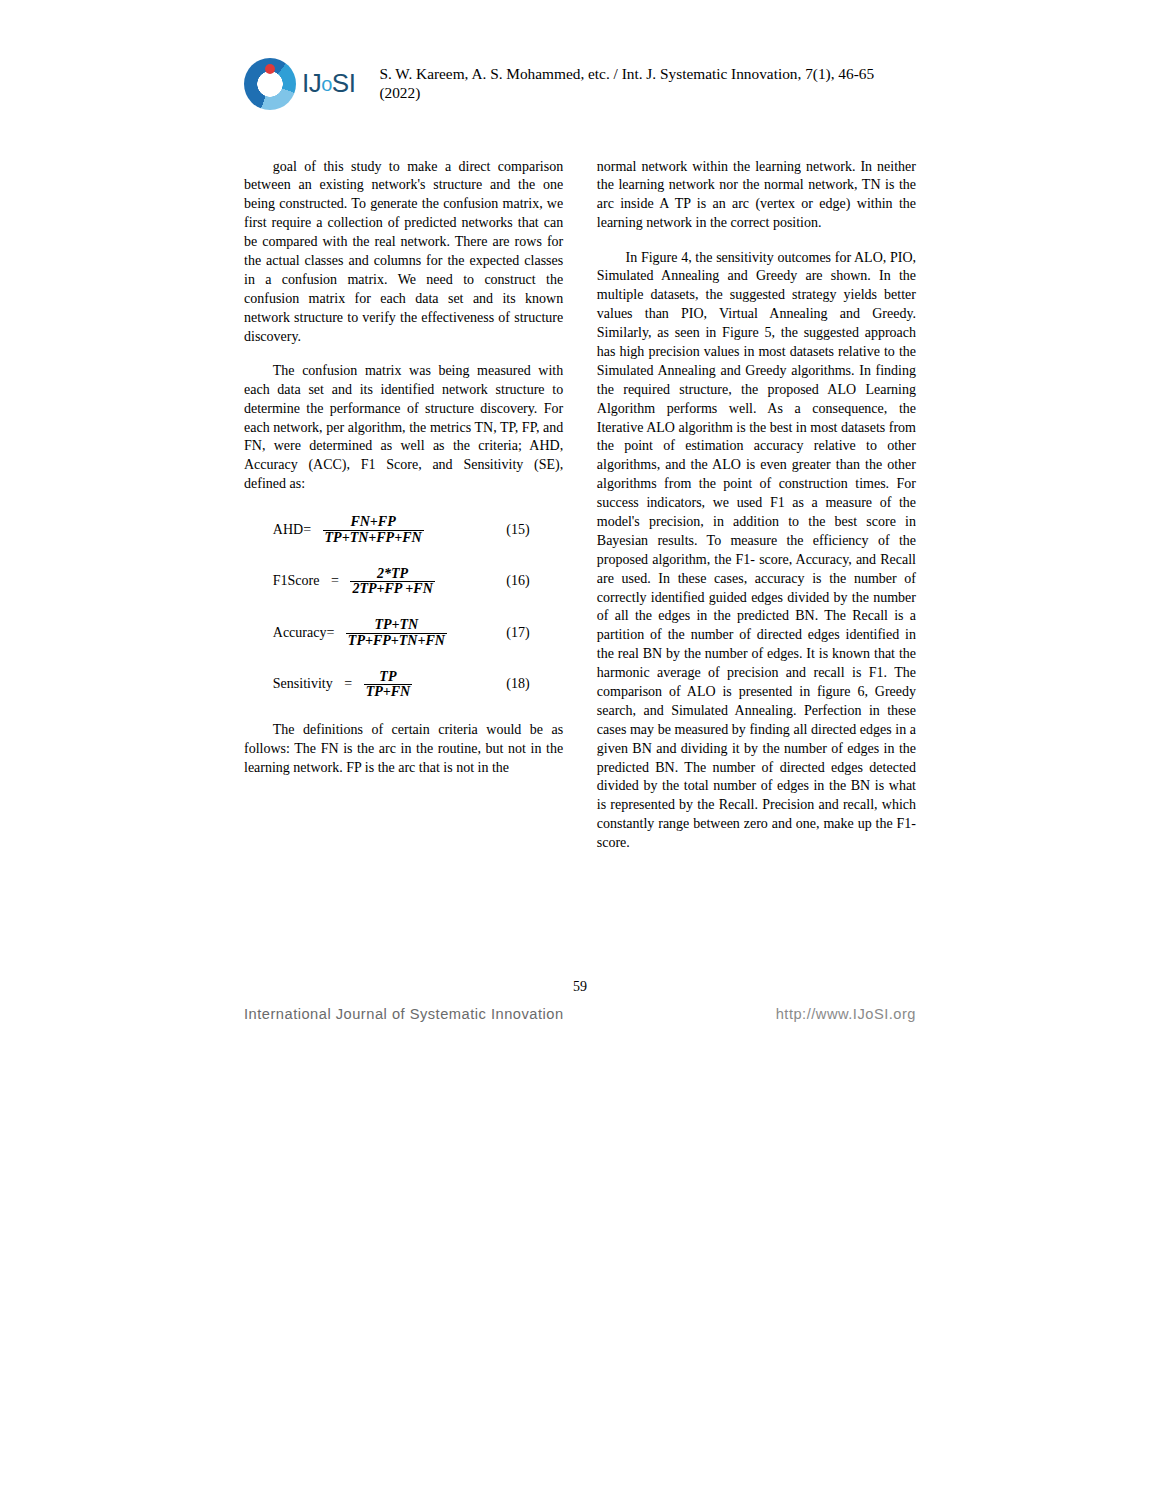IJo SI
S. W. Kareem, A. S. Mohammed, etc. / Int. J. Systematic Innovation, 7(1), 46-65 (2022)
goal of this study to make a direct comparison between an existing network's structure and the one being constructed. To generate the confusion matrix, we first require a collection of predicted networks that can be compared with the real network. There are rows for the actual classes and columns for the expected classes in a confusion matrix. We need to construct the confusion matrix for each data set and its known network structure to verify the effectiveness of structure discovery.
The confusion matrix was being measured with each data set and its identified network structure to determine the performance of structure discovery. For each network, per algorithm, the metrics TN, TP, FP, and FN, were determined as well as the criteria; AHD, Accuracy (ACC), F1 Score, and Sensitivity (SE), defined as:
AHD= FN+FP TP+TN+FP+FN (15)
F1Score = 2*TP 2TP+FP +FN (16)
Accuracy= TP+TN TP+FP+TN+FN (17)
Sensitivity = TP TP+FN (18)
The definitions of certain criteria would be as follows: The FN is the arc in the routine, but not in the learning network. FP is the arc that is not in the
normal network within the learning network. In neither the learning network nor the normal network, TN is the arc inside A TP is an arc (vertex or edge) within the learning network in the correct position.
In Figure 4, the sensitivity outcomes for ALO, PIO, Simulated Annealing and Greedy are shown. In the multiple datasets, the suggested strategy yields better values than PIO, Virtual Annealing and Greedy. Similarly, as seen in Figure 5, the suggested approach has high precision values in most datasets relative to the Simulated Annealing and Greedy algorithms. In finding the required structure, the proposed ALO Learning Algorithm performs well. As a consequence, the Iterative ALO algorithm is the best in most datasets from the point of estimation accuracy relative to other algorithms, and the ALO is even greater than the other algorithms from the point of construction times. For success indicators, we used F1 as a measure of the model's precision, in addition to the best score in Bayesian results. To measure the efficiency of the proposed algorithm, the F1- score, Accuracy, and Recall are used. In these cases, accuracy is the number of correctly identified guided edges divided by the number of all the edges in the predicted BN. The Recall is a partition of the number of directed edges identified in the real BN by the number of edges. It is known that the harmonic average of precision and recall is F1. The comparison of ALO is presented in figure 6, Greedy search, and Simulated Annealing. Perfection in these cases may be measured by finding all directed edges in a given BN and dividing it by the number of edges in the predicted BN. The number of directed edges detected divided by the total number of edges in the BN is what is represented by the Recall. Precision and recall, which constantly range between zero and one, make up the F1-score.
59
International Journal of Systematic Innovation
http://www.IJoSI.org